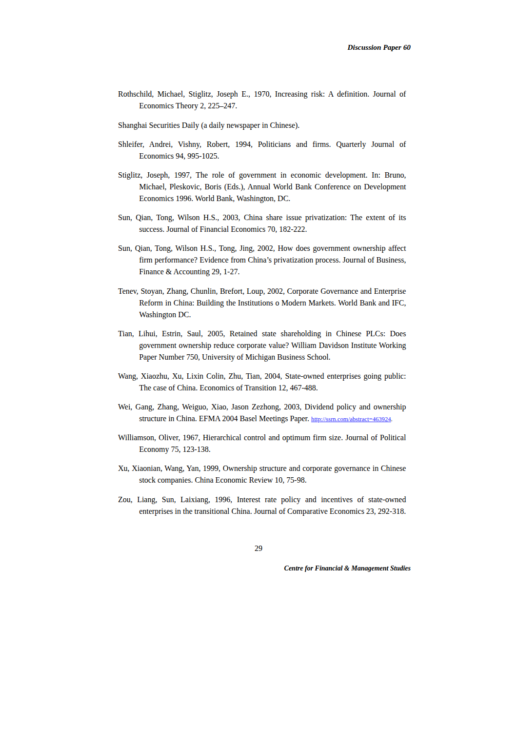Discussion Paper 60
Rothschild, Michael, Stiglitz, Joseph E., 1970, Increasing risk: A definition. Journal of Economics Theory 2, 225–247.
Shanghai Securities Daily (a daily newspaper in Chinese).
Shleifer, Andrei, Vishny, Robert, 1994, Politicians and firms. Quarterly Journal of Economics 94, 995-1025.
Stiglitz, Joseph, 1997, The role of government in economic development. In: Bruno, Michael, Pleskovic, Boris (Eds.), Annual World Bank Conference on Development Economics 1996. World Bank, Washington, DC.
Sun, Qian, Tong, Wilson H.S., 2003, China share issue privatization: The extent of its success. Journal of Financial Economics 70, 182-222.
Sun, Qian, Tong, Wilson H.S., Tong, Jing, 2002, How does government ownership affect firm performance? Evidence from China’s privatization process. Journal of Business, Finance & Accounting 29, 1-27.
Tenev, Stoyan, Zhang, Chunlin, Brefort, Loup, 2002, Corporate Governance and Enterprise Reform in China: Building the Institutions o Modern Markets. World Bank and IFC, Washington DC.
Tian, Lihui, Estrin, Saul, 2005, Retained state shareholding in Chinese PLCs: Does government ownership reduce corporate value? William Davidson Institute Working Paper Number 750, University of Michigan Business School.
Wang, Xiaozhu, Xu, Lixin Colin, Zhu, Tian, 2004, State-owned enterprises going public: The case of China. Economics of Transition 12, 467-488.
Wei, Gang, Zhang, Weiguo, Xiao, Jason Zezhong, 2003, Dividend policy and ownership structure in China. EFMA 2004 Basel Meetings Paper. http://ssrn.com/abstract=463924.
Williamson, Oliver, 1967, Hierarchical control and optimum firm size. Journal of Political Economy 75, 123-138.
Xu, Xiaonian, Wang, Yan, 1999, Ownership structure and corporate governance in Chinese stock companies. China Economic Review 10, 75-98.
Zou, Liang, Sun, Laixiang, 1996, Interest rate policy and incentives of state-owned enterprises in the transitional China. Journal of Comparative Economics 23, 292-318.
29
Centre for Financial & Management Studies